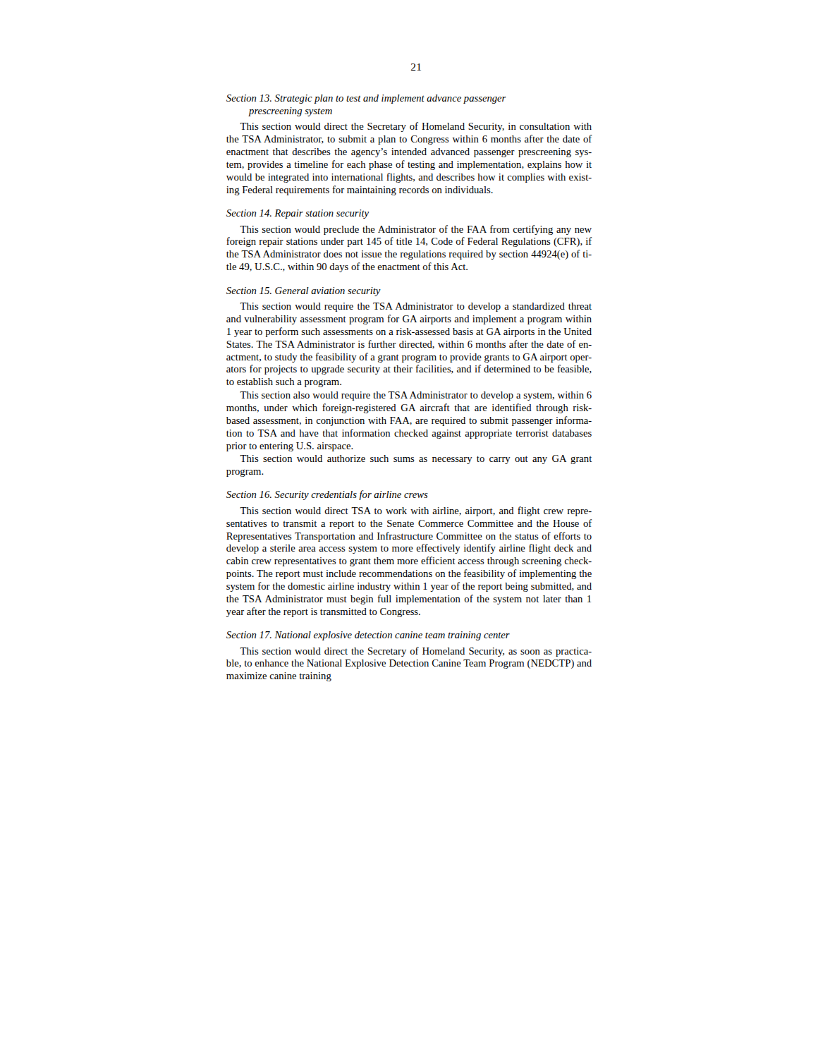21
Section 13. Strategic plan to test and implement advance passengerprescreening system
This section would direct the Secretary of Homeland Security, in consultation with the TSA Administrator, to submit a plan to Congress within 6 months after the date of enactment that describes the agency’s intended advanced passenger prescreening system, provides a timeline for each phase of testing and implementation, explains how it would be integrated into international flights, and describes how it complies with existing Federal requirements for maintaining records on individuals.
Section 14. Repair station security
This section would preclude the Administrator of the FAA from certifying any new foreign repair stations under part 145 of title 14, Code of Federal Regulations (CFR), if the TSA Administrator does not issue the regulations required by section 44924(e) of title 49, U.S.C., within 90 days of the enactment of this Act.
Section 15. General aviation security
This section would require the TSA Administrator to develop a standardized threat and vulnerability assessment program for GA airports and implement a program within 1 year to perform such assessments on a risk-assessed basis at GA airports in the United States. The TSA Administrator is further directed, within 6 months after the date of enactment, to study the feasibility of a grant program to provide grants to GA airport operators for projects to upgrade security at their facilities, and if determined to be feasible, to establish such a program.
This section also would require the TSA Administrator to develop a system, within 6 months, under which foreign-registered GA aircraft that are identified through risk-based assessment, in conjunction with FAA, are required to submit passenger information to TSA and have that information checked against appropriate terrorist databases prior to entering U.S. airspace.
This section would authorize such sums as necessary to carry out any GA grant program.
Section 16. Security credentials for airline crews
This section would direct TSA to work with airline, airport, and flight crew representatives to transmit a report to the Senate Commerce Committee and the House of Representatives Transportation and Infrastructure Committee on the status of efforts to develop a sterile area access system to more effectively identify airline flight deck and cabin crew representatives to grant them more efficient access through screening checkpoints. The report must include recommendations on the feasibility of implementing the system for the domestic airline industry within 1 year of the report being submitted, and the TSA Administrator must begin full implementation of the system not later than 1 year after the report is transmitted to Congress.
Section 17. National explosive detection canine team training center
This section would direct the Secretary of Homeland Security, as soon as practicable, to enhance the National Explosive Detection Canine Team Program (NEDCTP) and maximize canine training